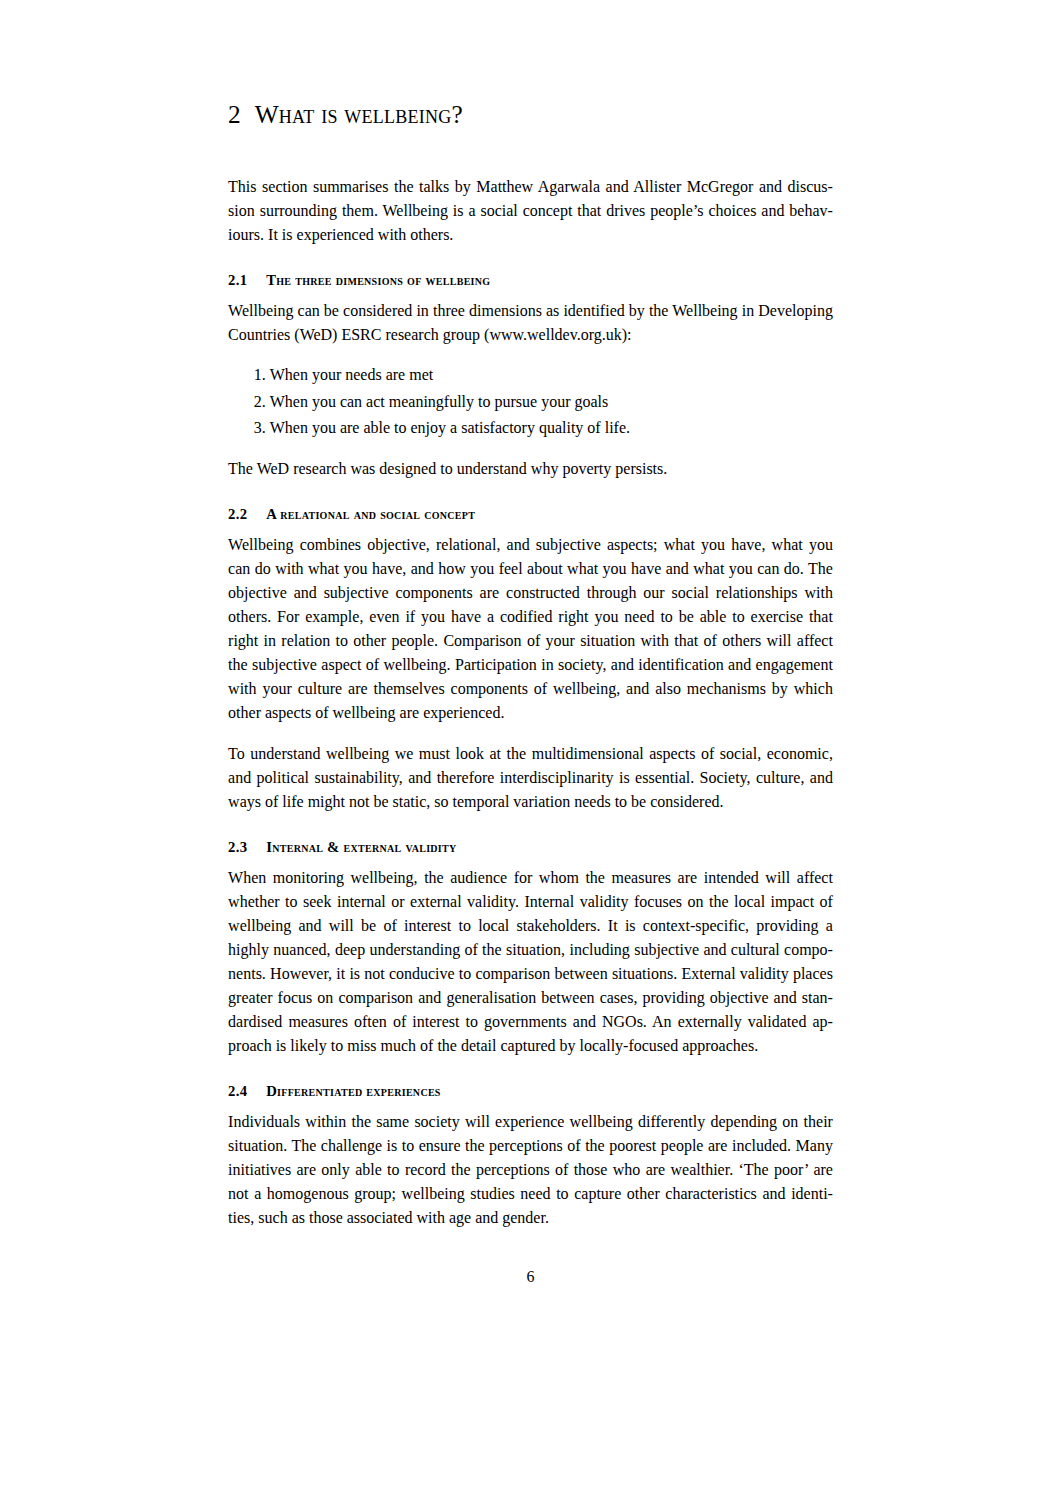2 What is wellbeing?
This section summarises the talks by Matthew Agarwala and Allister McGregor and discussion surrounding them. Wellbeing is a social concept that drives people’s choices and behaviours. It is experienced with others.
2.1 The three dimensions of wellbeing
Wellbeing can be considered in three dimensions as identified by the Wellbeing in Developing Countries (WeD) ESRC research group (www.welldev.org.uk):
When your needs are met
When you can act meaningfully to pursue your goals
When you are able to enjoy a satisfactory quality of life.
The WeD research was designed to understand why poverty persists.
2.2 A relational and social concept
Wellbeing combines objective, relational, and subjective aspects; what you have, what you can do with what you have, and how you feel about what you have and what you can do. The objective and subjective components are constructed through our social relationships with others. For example, even if you have a codified right you need to be able to exercise that right in relation to other people. Comparison of your situation with that of others will affect the subjective aspect of wellbeing. Participation in society, and identification and engagement with your culture are themselves components of wellbeing, and also mechanisms by which other aspects of wellbeing are experienced.
To understand wellbeing we must look at the multidimensional aspects of social, economic, and political sustainability, and therefore interdisciplinarity is essential. Society, culture, and ways of life might not be static, so temporal variation needs to be considered.
2.3 Internal & external validity
When monitoring wellbeing, the audience for whom the measures are intended will affect whether to seek internal or external validity. Internal validity focuses on the local impact of wellbeing and will be of interest to local stakeholders. It is context-specific, providing a highly nuanced, deep understanding of the situation, including subjective and cultural components. However, it is not conducive to comparison between situations. External validity places greater focus on comparison and generalisation between cases, providing objective and standardised measures often of interest to governments and NGOs. An externally validated approach is likely to miss much of the detail captured by locally-focused approaches.
2.4 Differentiated experiences
Individuals within the same society will experience wellbeing differently depending on their situation. The challenge is to ensure the perceptions of the poorest people are included. Many initiatives are only able to record the perceptions of those who are wealthier. ‘The poor’ are not a homogenous group; wellbeing studies need to capture other characteristics and identities, such as those associated with age and gender.
6